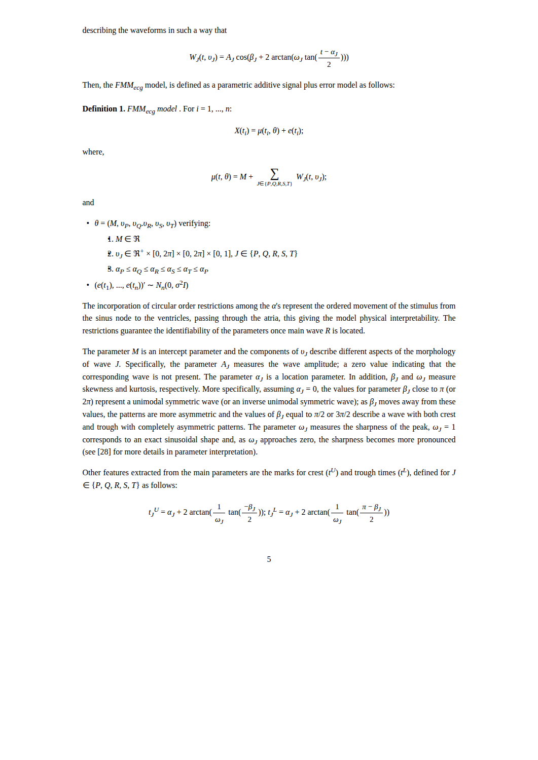describing the waveforms in such a way that
WJ(t, υJ) = AJ cos(βJ + 2 arctan(ωJ tan(t − αJ 2)))
Then, the FMMecg model, is defined as a parametric additive signal plus error model as follows:
Definition 1. FMMecg model . For i = 1, ..., n:
X(ti) = μ(ti, θ) + e(ti);
where,
μ(t, θ) = M + ∑ J∈{P,Q,R,S,T} WJ(t, υJ);
and
θ = (M, υP, υQ.υR, υS, υT) verifying:
M ∈ ℜ
υJ ∈ ℜ+ × [0, 2π] × [0, 2π] × [0, 1], J ∈ {P, Q, R, S, T}
αP ≤ αQ ≤ αR ≤ αS ≤ αT ≤ αP
(e(t1), ..., e(tn))′ ∼ Nn(0, σ2I)
The incorporation of circular order restrictions among the α's represent the ordered movement of the stimulus from the sinus node to the ventricles, passing through the atria, this giving the model physical interpretability. The restrictions guarantee the identifiability of the parameters once main wave R is located.
The parameter M is an intercept parameter and the components of υJ describe different aspects of the morphology of wave J. Specifically, the parameter AJ measures the wave amplitude; a zero value indicating that the corresponding wave is not present. The parameter αJ is a location parameter. In addition, βJ and ωJ measure skewness and kurtosis, respectively. More specifically, assuming αJ = 0, the values for parameter βJ close to π (or 2π) represent a unimodal symmetric wave (or an inverse unimodal symmetric wave); as βJ moves away from these values, the patterns are more asymmetric and the values of βJ equal to π/2 or 3π/2 describe a wave with both crest and trough with completely asymmetric patterns. The parameter ωJ measures the sharpness of the peak, ωJ = 1 corresponds to an exact sinusoidal shape and, as ωJ approaches zero, the sharpness becomes more pronounced (see [28] for more details in parameter interpretation).
Other features extracted from the main parameters are the marks for crest (tU) and trough times (tL), defined for J ∈ {P, Q, R, S, T} as follows:
tJU = αJ + 2 arctan(1 ωJ tan(−βJ 2)); tJL = αJ + 2 arctan(1 ωJ tan(π − βJ 2))
5